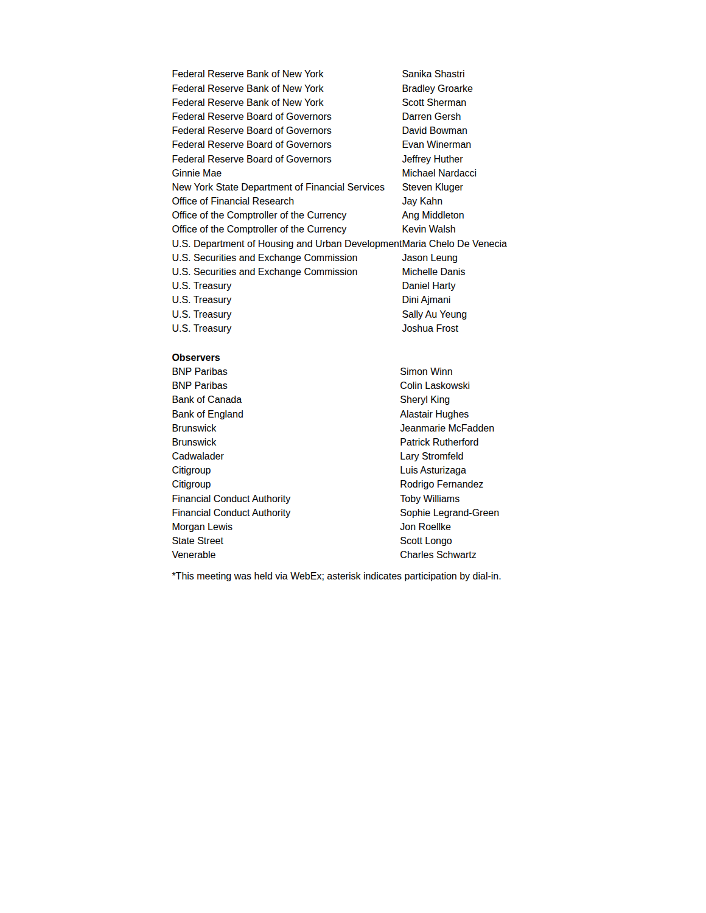| Federal Reserve Bank of New York | Sanika Shastri |
| Federal Reserve Bank of New York | Bradley Groarke |
| Federal Reserve Bank of New York | Scott Sherman |
| Federal Reserve Board of Governors | Darren Gersh |
| Federal Reserve Board of Governors | David Bowman |
| Federal Reserve Board of Governors | Evan Winerman |
| Federal Reserve Board of Governors | Jeffrey Huther |
| Ginnie Mae | Michael Nardacci |
| New York State Department of Financial Services | Steven Kluger |
| Office of Financial Research | Jay Kahn |
| Office of the Comptroller of the Currency | Ang Middleton |
| Office of the Comptroller of the Currency | Kevin Walsh |
| U.S. Department of Housing and Urban Development | Maria Chelo De Venecia |
| U.S. Securities and Exchange Commission | Jason Leung |
| U.S. Securities and Exchange Commission | Michelle Danis |
| U.S. Treasury | Daniel Harty |
| U.S. Treasury | Dini Ajmani |
| U.S. Treasury | Sally Au Yeung |
| U.S. Treasury | Joshua Frost |
Observers
| BNP Paribas | Simon Winn |
| BNP Paribas | Colin Laskowski |
| Bank of Canada | Sheryl King |
| Bank of England | Alastair Hughes |
| Brunswick | Jeanmarie McFadden |
| Brunswick | Patrick Rutherford |
| Cadwalader | Lary Stromfeld |
| Citigroup | Luis Asturizaga |
| Citigroup | Rodrigo Fernandez |
| Financial Conduct Authority | Toby Williams |
| Financial Conduct Authority | Sophie Legrand-Green |
| Morgan Lewis | Jon Roellke |
| State Street | Scott Longo |
| Venerable | Charles Schwartz |
*This meeting was held via WebEx; asterisk indicates participation by dial-in.